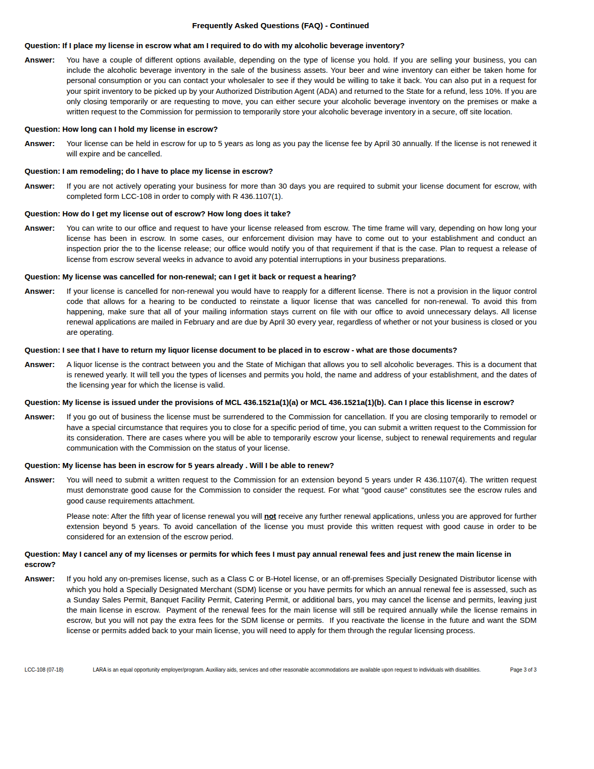Frequently Asked Questions (FAQ) - Continued
Question: If I place my license in escrow what am I required to do with my alcoholic beverage inventory?
| Answer: | You have a couple of different options available, depending on the type of license you hold. If you are selling your business, you can include the alcoholic beverage inventory in the sale of the business assets. Your beer and wine inventory can either be taken home for personal consumption or you can contact your wholesaler to see if they would be willing to take it back. You can also put in a request for your spirit inventory to be picked up by your Authorized Distribution Agent (ADA) and returned to the State for a refund, less 10%. If you are only closing temporarily or are requesting to move, you can either secure your alcoholic beverage inventory on the premises or make a written request to the Commission for permission to temporarily store your alcoholic beverage inventory in a secure, off site location. |
Question: How long can I hold my license in escrow?
| Answer: | Your license can be held in escrow for up to 5 years as long as you pay the license fee by April 30 annually. If the license is not renewed it will expire and be cancelled. |
Question: I am remodeling; do I have to place my license in escrow?
| Answer: | If you are not actively operating your business for more than 30 days you are required to submit your license document for escrow, with completed form LCC-108 in order to comply with R 436.1107(1). |
Question: How do I get my license out of escrow? How long does it take?
| Answer: | You can write to our office and request to have your license released from escrow. The time frame will vary, depending on how long your license has been in escrow. In some cases, our enforcement division may have to come out to your establishment and conduct an inspection prior the to the license release; our office would notify you of that requirement if that is the case. Plan to request a release of license from escrow several weeks in advance to avoid any potential interruptions in your business preparations. |
Question: My license was cancelled for non-renewal; can I get it back or request a hearing?
| Answer: | If your license is cancelled for non-renewal you would have to reapply for a different license. There is not a provision in the liquor control code that allows for a hearing to be conducted to reinstate a liquor license that was cancelled for non-renewal. To avoid this from happening, make sure that all of your mailing information stays current on file with our office to avoid unnecessary delays. All license renewal applications are mailed in February and are due by April 30 every year, regardless of whether or not your business is closed or you are operating. |
Question: I see that I have to return my liquor license document to be placed in to escrow - what are those documents?
| Answer: | A liquor license is the contract between you and the State of Michigan that allows you to sell alcoholic beverages. This is a document that is renewed yearly. It will tell you the types of licenses and permits you hold, the name and address of your establishment, and the dates of the licensing year for which the license is valid. |
Question: My license is issued under the provisions of MCL 436.1521a(1)(a) or MCL 436.1521a(1)(b). Can I place this license in escrow?
| Answer: | If you go out of business the license must be surrendered to the Commission for cancellation. If you are closing temporarily to remodel or have a special circumstance that requires you to close for a specific period of time, you can submit a written request to the Commission for its consideration. There are cases where you will be able to temporarily escrow your license, subject to renewal requirements and regular communication with the Commission on the status of your license. |
Question: My license has been in escrow for 5 years already . Will I be able to renew?
| Answer: | You will need to submit a written request to the Commission for an extension beyond 5 years under R 436.1107(4). The written request must demonstrate good cause for the Commission to consider the request. For what "good cause" constitutes see the escrow rules and good cause requirements attachment. Please note: After the fifth year of license renewal you will not receive any further renewal applications, unless you are approved for further extension beyond 5 years. To avoid cancellation of the license you must provide this written request with good cause in order to be considered for an extension of the escrow period. |
Question: May I cancel any of my licenses or permits for which fees I must pay annual renewal fees and just renew the main license in escrow?
| Answer: | If you hold any on-premises license, such as a Class C or B-Hotel license, or an off-premises Specially Designated Distributor license with which you hold a Specially Designated Merchant (SDM) license or you have permits for which an annual renewal fee is assessed, such as a Sunday Sales Permit, Banquet Facility Permit, Catering Permit, or additional bars, you may cancel the license and permits, leaving just the main license in escrow. Payment of the renewal fees for the main license will still be required annually while the license remains in escrow, but you will not pay the extra fees for the SDM license or permits. If you reactivate the license in the future and want the SDM license or permits added back to your main license, you will need to apply for them through the regular licensing process. |
LCC-108 (07-18)
LARA is an equal opportunity employer/program. Auxiliary aids, services and other reasonable accommodations are available upon request to individuals with disabilities.
Page 3 of 3